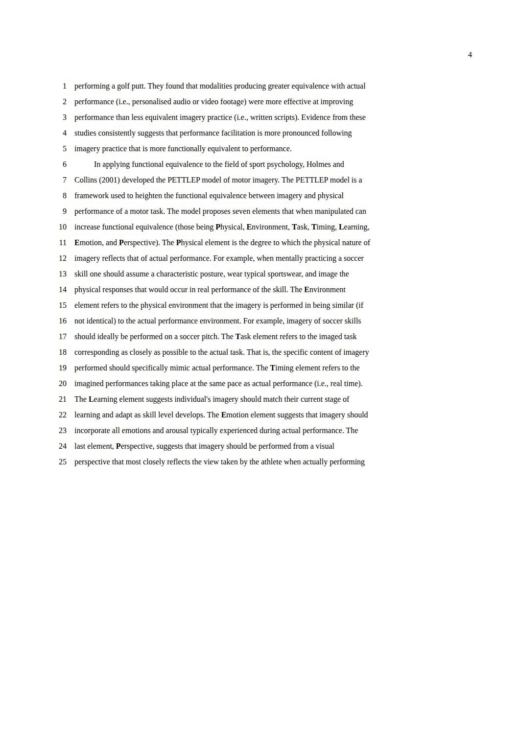4
performing a golf putt. They found that modalities producing greater equivalence with actual
performance (i.e., personalised audio or video footage) were more effective at improving
performance than less equivalent imagery practice (i.e., written scripts). Evidence from these
studies consistently suggests that performance facilitation is more pronounced following
imagery practice that is more functionally equivalent to performance.
In applying functional equivalence to the field of sport psychology, Holmes and
Collins (2001) developed the PETTLEP model of motor imagery. The PETTLEP model is a
framework used to heighten the functional equivalence between imagery and physical
performance of a motor task. The model proposes seven elements that when manipulated can
increase functional equivalence (those being Physical, Environment, Task, Timing, Learning,
Emotion, and Perspective). The Physical element is the degree to which the physical nature of
imagery reflects that of actual performance. For example, when mentally practicing a soccer
skill one should assume a characteristic posture, wear typical sportswear, and image the
physical responses that would occur in real performance of the skill. The Environment
element refers to the physical environment that the imagery is performed in being similar (if
not identical) to the actual performance environment. For example, imagery of soccer skills
should ideally be performed on a soccer pitch. The Task element refers to the imaged task
corresponding as closely as possible to the actual task. That is, the specific content of imagery
performed should specifically mimic actual performance. The Timing element refers to the
imagined performances taking place at the same pace as actual performance (i.e., real time).
The Learning element suggests individual's imagery should match their current stage of
learning and adapt as skill level develops. The Emotion element suggests that imagery should
incorporate all emotions and arousal typically experienced during actual performance. The
last element, Perspective, suggests that imagery should be performed from a visual
perspective that most closely reflects the view taken by the athlete when actually performing